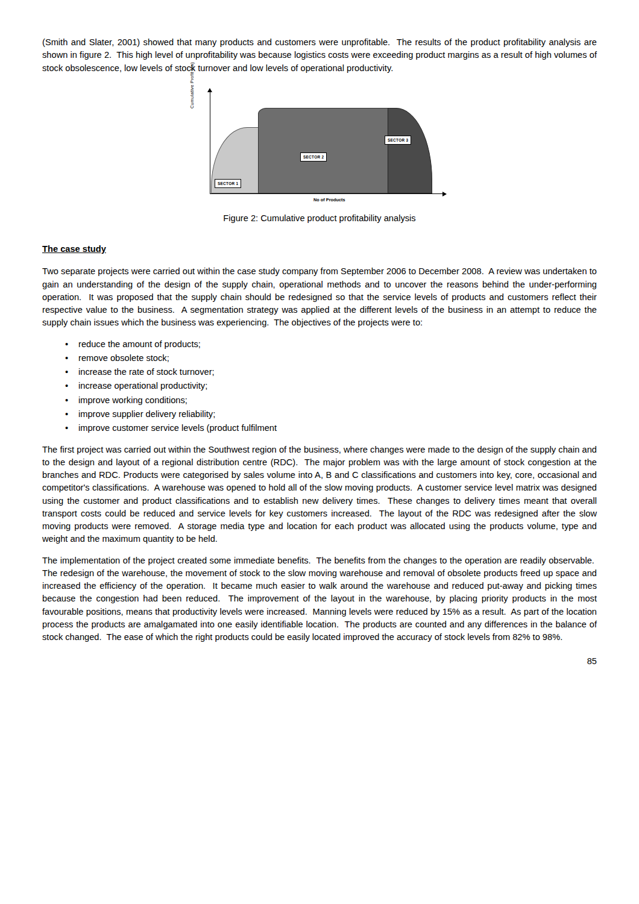(Smith and Slater, 2001) showed that many products and customers were unprofitable. The results of the product profitability analysis are shown in figure 2. This high level of unprofitability was because logistics costs were exceeding product margins as a result of high volumes of stock obsolescence, low levels of stock turnover and low levels of operational productivity.
Cumulative Profit (£s)
SECTOR 1
SECTOR 2
SECTOR 3
No of Products
Figure 2: Cumulative product profitability analysis
The case study
Two separate projects were carried out within the case study company from September 2006 to December 2008. A review was undertaken to gain an understanding of the design of the supply chain, operational methods and to uncover the reasons behind the under-performing operation. It was proposed that the supply chain should be redesigned so that the service levels of products and customers reflect their respective value to the business. A segmentation strategy was applied at the different levels of the business in an attempt to reduce the supply chain issues which the business was experiencing. The objectives of the projects were to:
reduce the amount of products;
remove obsolete stock;
increase the rate of stock turnover;
increase operational productivity;
improve working conditions;
improve supplier delivery reliability;
improve customer service levels (product fulfilment
The first project was carried out within the Southwest region of the business, where changes were made to the design of the supply chain and to the design and layout of a regional distribution centre (RDC). The major problem was with the large amount of stock congestion at the branches and RDC. Products were categorised by sales volume into A, B and C classifications and customers into key, core, occasional and competitor's classifications. A warehouse was opened to hold all of the slow moving products. A customer service level matrix was designed using the customer and product classifications and to establish new delivery times. These changes to delivery times meant that overall transport costs could be reduced and service levels for key customers increased. The layout of the RDC was redesigned after the slow moving products were removed. A storage media type and location for each product was allocated using the products volume, type and weight and the maximum quantity to be held.
The implementation of the project created some immediate benefits. The benefits from the changes to the operation are readily observable. The redesign of the warehouse, the movement of stock to the slow moving warehouse and removal of obsolete products freed up space and increased the efficiency of the operation. It became much easier to walk around the warehouse and reduced put-away and picking times because the congestion had been reduced. The improvement of the layout in the warehouse, by placing priority products in the most favourable positions, means that productivity levels were increased. Manning levels were reduced by 15% as a result. As part of the location process the products are amalgamated into one easily identifiable location. The products are counted and any differences in the balance of stock changed. The ease of which the right products could be easily located improved the accuracy of stock levels from 82% to 98%.
85